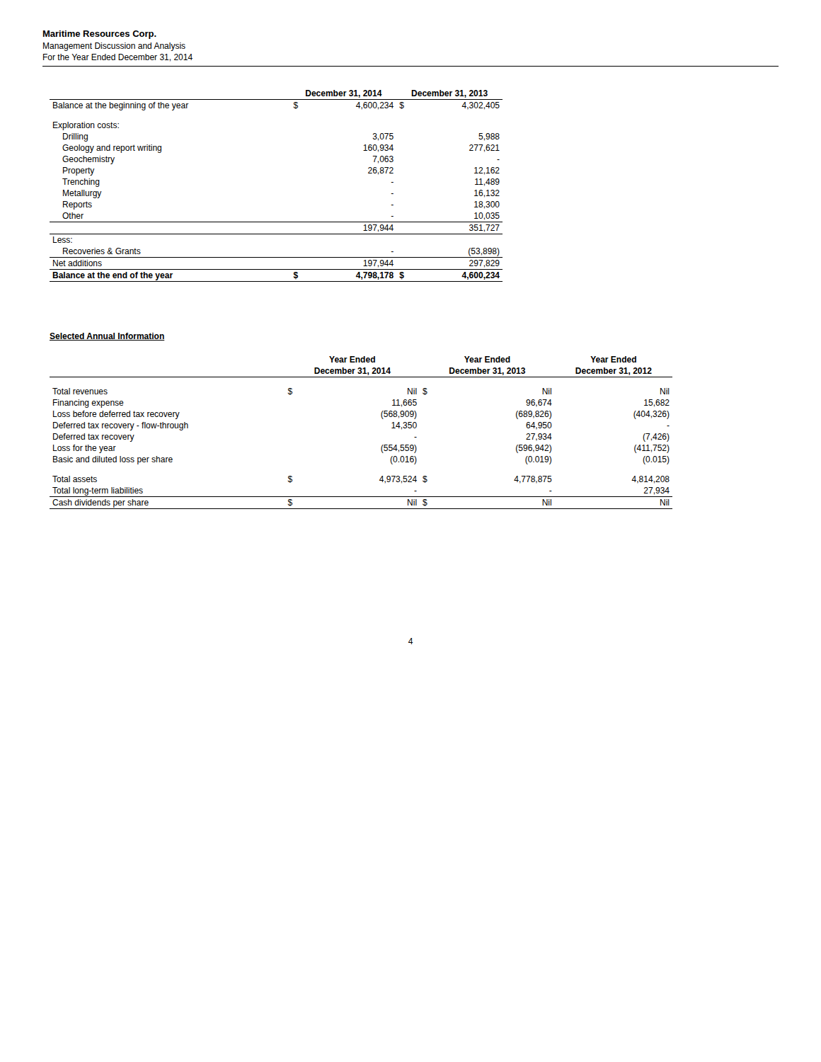Maritime Resources Corp.
Management Discussion and Analysis
For the Year Ended December 31, 2014
| | December 31, 2014 | December 31, 2013 |
| --- | --- | --- |
| Balance at the beginning of the year | $ | 4,600,234 | $ | 4,302,405 |
| Exploration costs: | | | | |
| Drilling | | 3,075 | | 5,988 |
| Geology and report writing | | 160,934 | | 277,621 |
| Geochemistry | | 7,063 | | - |
| Property | | 26,872 | | 12,162 |
| Trenching | | - | | 11,489 |
| Metallurgy | | - | | 16,132 |
| Reports | | - | | 18,300 |
| Other | | - | | 10,035 |
| | | 197,944 | | 351,727 |
| Less: | | | | |
| Recoveries & Grants | | - | | (53,898) |
| Net additions | | 197,944 | | 297,829 |
| Balance at the end of the year | $ | 4,798,178 | $ | 4,600,234 |
Selected Annual Information
| | Year Ended | Year Ended | Year Ended |
| --- | --- | --- | --- |
| | December 31, 2014 | December 31, 2013 | December 31, 2012 |
| Total revenues | $ | Nil | $ | Nil | Nil |
| Financing expense | | 11,665 | | 96,674 | 15,682 |
| Loss before deferred tax recovery | | (568,909) | | (689,826) | (404,326) |
| Deferred tax recovery - flow-through | | 14,350 | | 64,950 | - |
| Deferred tax recovery | | - | | 27,934 | (7,426) |
| Loss for the year | | (554,559) | | (596,942) | (411,752) |
| Basic and diluted loss per share | | (0.016) | | (0.019) | (0.015) |
| Total assets | $ | 4,973,524 | $ | 4,778,875 | 4,814,208 |
| Total long-term liabilities | | - | | - | 27,934 |
| Cash dividends per share | $ | Nil | $ | Nil | Nil |
4